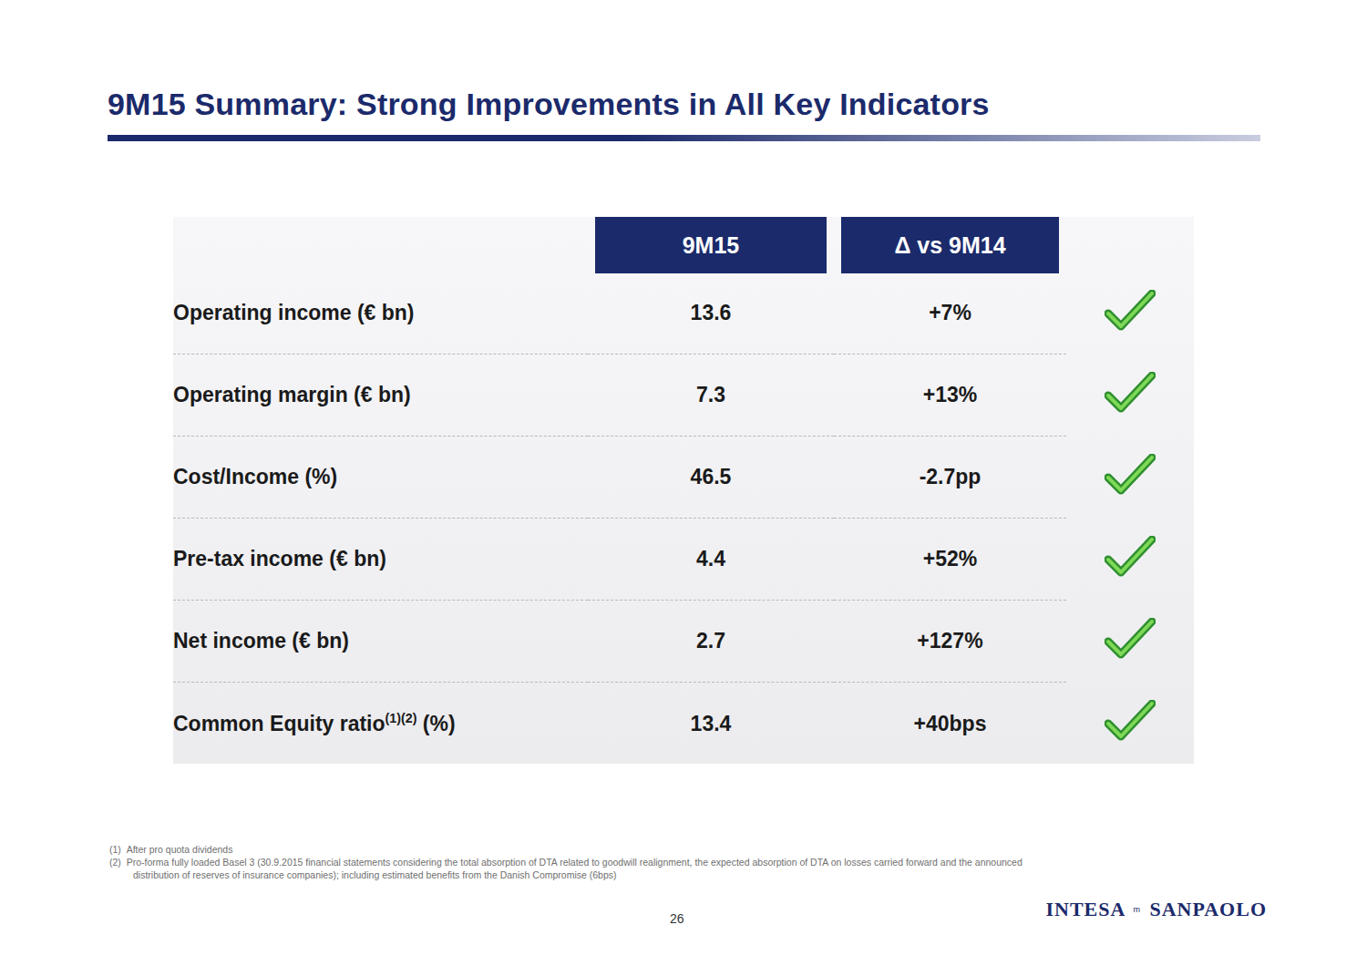9M15 Summary: Strong Improvements in All Key Indicators
| | 9M15 | Δ vs 9M14 | |
| --- | --- | --- | --- |
| Operating income (€ bn) | 13.6 | +7% | |
| Operating margin (€ bn) | 7.3 | +13% | |
| Cost/Income (%) | 46.5 | -2.7pp | |
| Pre-tax income (€ bn) | 4.4 | +52% | |
| Net income (€ bn) | 2.7 | +127% | |
| Common Equity ratio (1)(2) (%) | 13.4 | +40bps | |
(1) After pro quota dividends (2) Pro-forma fully loaded Basel 3 (30.9.2015 financial statements considering the total absorption of DTA related to goodwill realignment, the expected absorption of DTA on losses carried forward and the announced distribution of reserves of insurance companies); including estimated benefits from the Danish Compromise (6bps)
26
INTESA m SANPAOLO